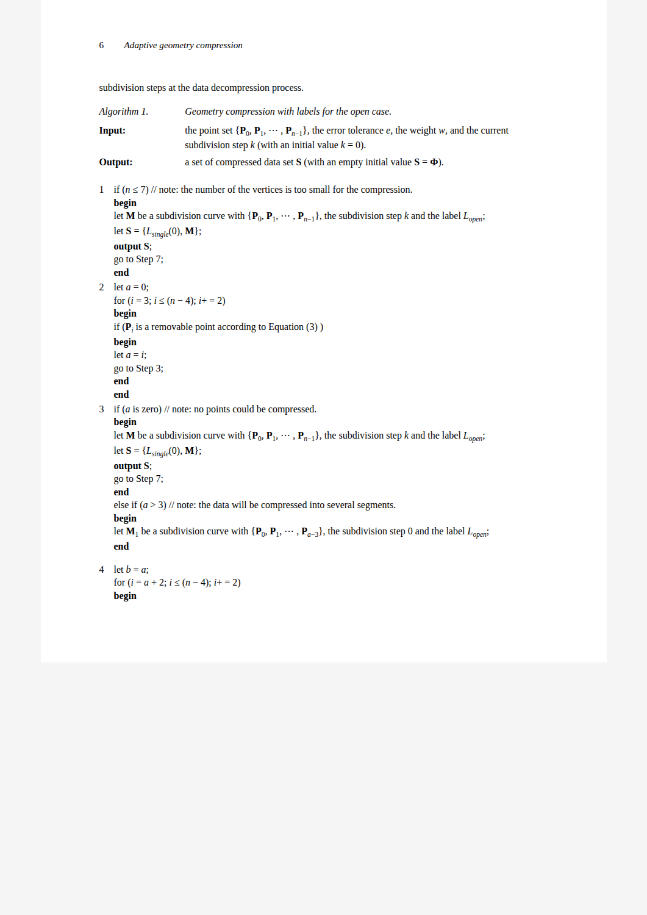6 Adaptive geometry compression
subdivision steps at the data decompression process.
Algorithm 1. Geometry compression with labels for the open case.
Input: the point set {P0, P1, ⋯ , Pn−1}, the error tolerance e, the weight w, and the current subdivision step k (with an initial value k = 0). Output: a set of compressed data set S (with an empty initial value S = Φ).
if (n ≤ 7) // note: the number of the vertices is too small for the compression.
begin
let M be a subdivision curve with {P0, P1, ⋯ , Pn−1}, the subdivision step k and the label Lopen;
let S = {Lsingle(0), M};
output S;
go to Step 7;
end
let a = 0;
for (i = 3; i ≤ (n − 4); i+ = 2)
begin
if (Pi is a removable point according to Equation (3) )
begin
let a = i;
go to Step 3;
end
end
if (a is zero) // note: no points could be compressed.
begin
let M be a subdivision curve with {P0, P1, ⋯ , Pn−1}, the subdivision step k and the label Lopen;
let S = {Lsingle(0), M};
output S;
go to Step 7;
end
else if (a > 3) // note: the data will be compressed into several segments.
begin
let M1 be a subdivision curve with {P0, P1, ⋯ , Pa−3}, the subdivision step 0 and the label Lopen;
end
let b = a;
for (i = a + 2; i ≤ (n − 4); i+ = 2)
begin